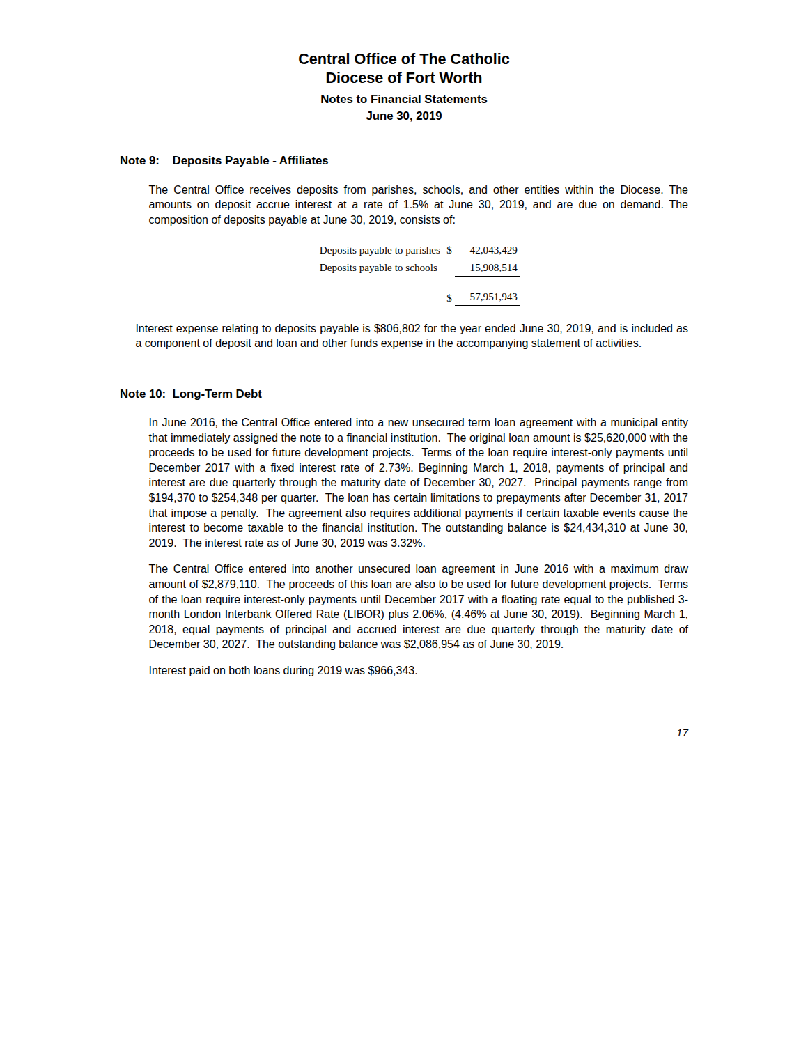Central Office of The Catholic
Diocese of Fort Worth
Notes to Financial Statements
June 30, 2019
Note 9: Deposits Payable - Affiliates
The Central Office receives deposits from parishes, schools, and other entities within the Diocese. The amounts on deposit accrue interest at a rate of 1.5% at June 30, 2019, and are due on demand. The composition of deposits payable at June 30, 2019, consists of:
| Deposits payable to parishes | $ | 42,043,429 |
| Deposits payable to schools | | 15,908,514 |
| | $ | 57,951,943 |
Interest expense relating to deposits payable is $806,802 for the year ended June 30, 2019, and is included as a component of deposit and loan and other funds expense in the accompanying statement of activities.
Note 10: Long-Term Debt
In June 2016, the Central Office entered into a new unsecured term loan agreement with a municipal entity that immediately assigned the note to a financial institution. The original loan amount is $25,620,000 with the proceeds to be used for future development projects. Terms of the loan require interest-only payments until December 2017 with a fixed interest rate of 2.73%. Beginning March 1, 2018, payments of principal and interest are due quarterly through the maturity date of December 30, 2027. Principal payments range from $194,370 to $254,348 per quarter. The loan has certain limitations to prepayments after December 31, 2017 that impose a penalty. The agreement also requires additional payments if certain taxable events cause the interest to become taxable to the financial institution. The outstanding balance is $24,434,310 at June 30, 2019. The interest rate as of June 30, 2019 was 3.32%.
The Central Office entered into another unsecured loan agreement in June 2016 with a maximum draw amount of $2,879,110. The proceeds of this loan are also to be used for future development projects. Terms of the loan require interest-only payments until December 2017 with a floating rate equal to the published 3-month London Interbank Offered Rate (LIBOR) plus 2.06%, (4.46% at June 30, 2019). Beginning March 1, 2018, equal payments of principal and accrued interest are due quarterly through the maturity date of December 30, 2027. The outstanding balance was $2,086,954 as of June 30, 2019.
Interest paid on both loans during 2019 was $966,343.
17